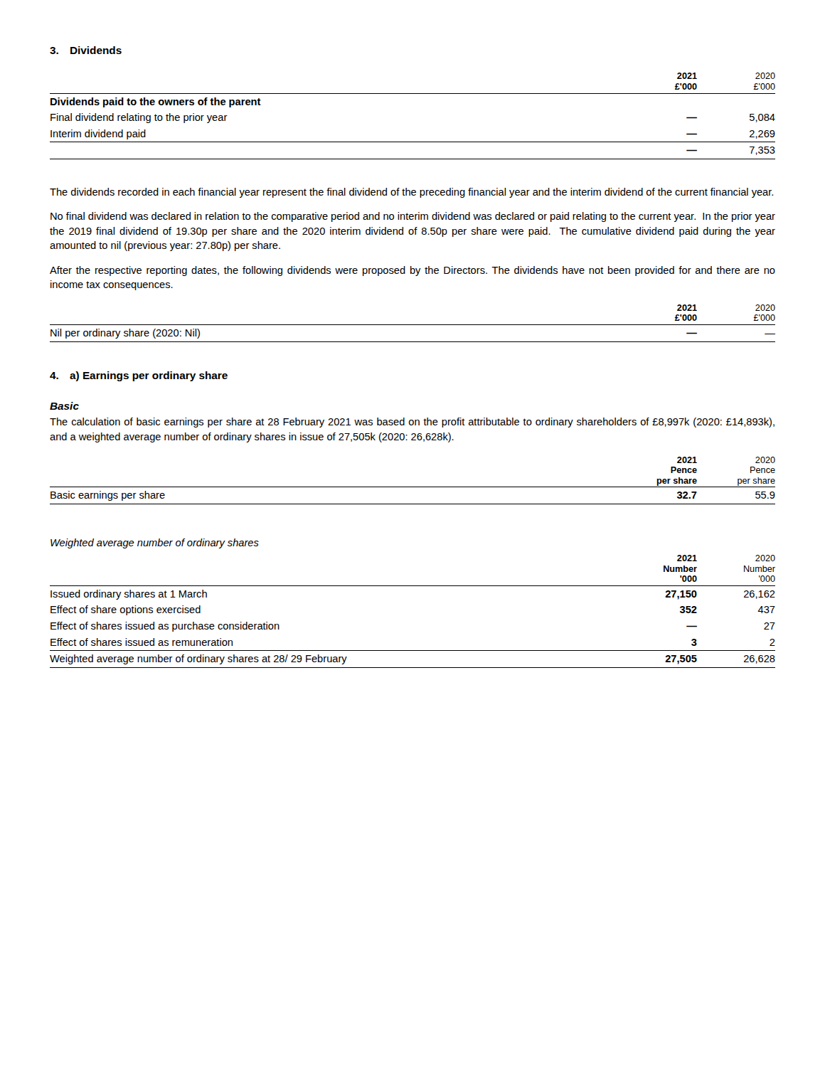3. Dividends
| | 2021 £'000 | 2020 £'000 |
| Dividends paid to the owners of the parent | | |
| Final dividend relating to the prior year | — | 5,084 |
| Interim dividend paid | — | 2,269 |
| | — | 7,353 |
The dividends recorded in each financial year represent the final dividend of the preceding financial year and the interim dividend of the current financial year.
No final dividend was declared in relation to the comparative period and no interim dividend was declared or paid relating to the current year. In the prior year the 2019 final dividend of 19.30p per share and the 2020 interim dividend of 8.50p per share were paid. The cumulative dividend paid during the year amounted to nil (previous year: 27.80p) per share.
After the respective reporting dates, the following dividends were proposed by the Directors. The dividends have not been provided for and there are no income tax consequences.
| | 2021 £'000 | 2020 £'000 |
| Nil per ordinary share (2020: Nil) | — | — |
4. a) Earnings per ordinary share
Basic
The calculation of basic earnings per share at 28 February 2021 was based on the profit attributable to ordinary shareholders of £8,997k (2020: £14,893k), and a weighted average number of ordinary shares in issue of 27,505k (2020: 26,628k).
| | 2021 Pence per share | 2020 Pence per share |
| Basic earnings per share | 32.7 | 55.9 |
Weighted average number of ordinary shares
| | 2021 Number '000 | 2020 Number '000 |
| Issued ordinary shares at 1 March | 27,150 | 26,162 |
| Effect of share options exercised | 352 | 437 |
| Effect of shares issued as purchase consideration | — | 27 |
| Effect of shares issued as remuneration | 3 | 2 |
| Weighted average number of ordinary shares at 28/ 29 February | 27,505 | 26,628 |